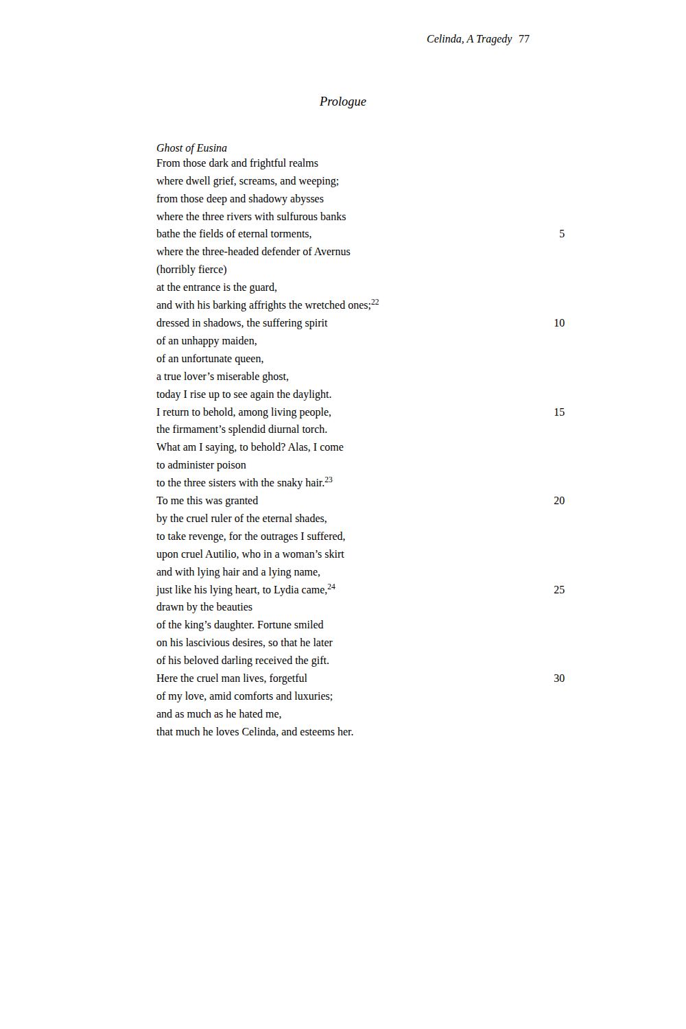Celinda, A Tragedy 77
Prologue
Ghost of Eusina
From those dark and frightful realms
where dwell grief, screams, and weeping;
from those deep and shadowy abysses
where the three rivers with sulfurous banks
bathe the fields of eternal torments,5
where the three-headed defender of Avernus
(horribly fierce)
at the entrance is the guard,
and with his barking affrights the wretched ones;22
dressed in shadows, the suffering spirit10
of an unhappy maiden,
of an unfortunate queen,
a true lover’s miserable ghost,
today I rise up to see again the daylight.
I return to behold, among living people,15
the firmament’s splendid diurnal torch.
What am I saying, to behold? Alas, I come
to administer poison
to the three sisters with the snaky hair.23
To me this was granted20
by the cruel ruler of the eternal shades,
to take revenge, for the outrages I suffered,
upon cruel Autilio, who in a woman’s skirt
and with lying hair and a lying name,
just like his lying heart, to Lydia came,2425
drawn by the beauties
of the king’s daughter. Fortune smiled
on his lascivious desires, so that he later
of his beloved darling received the gift.
Here the cruel man lives, forgetful30
of my love, amid comforts and luxuries;
and as much as he hated me,
that much he loves Celinda, and esteems her.